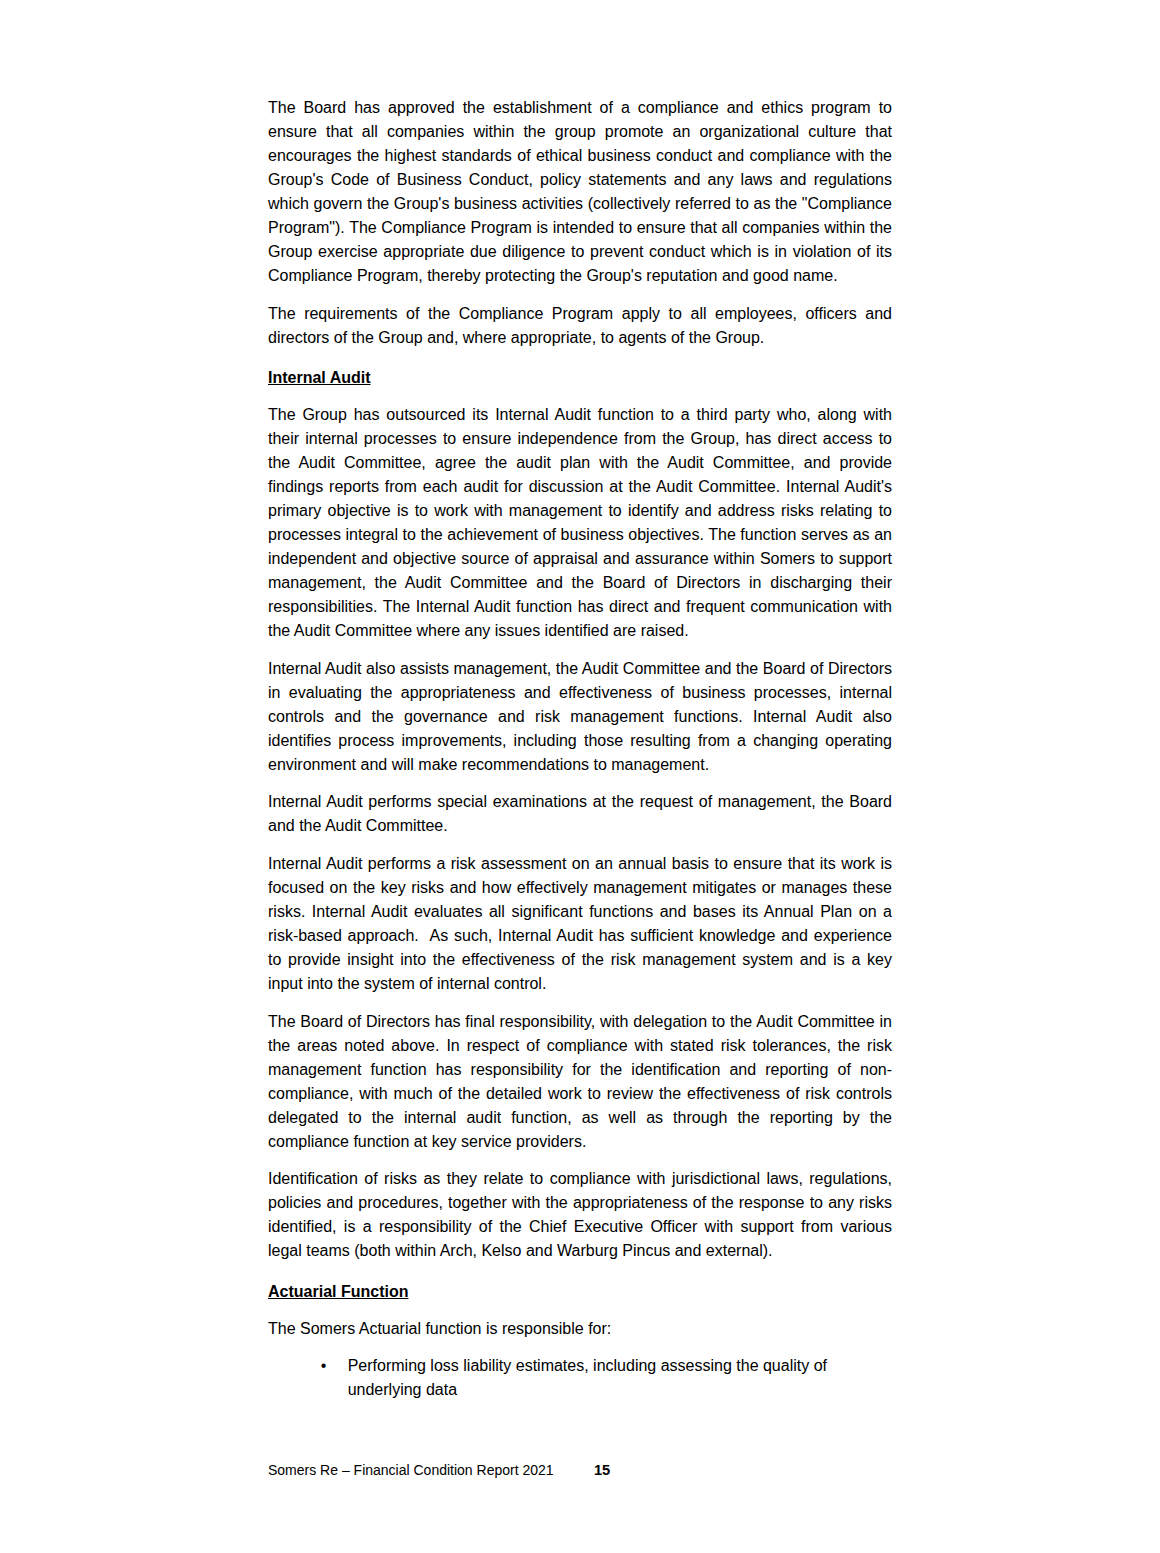The Board has approved the establishment of a compliance and ethics program to ensure that all companies within the group promote an organizational culture that encourages the highest standards of ethical business conduct and compliance with the Group's Code of Business Conduct, policy statements and any laws and regulations which govern the Group's business activities (collectively referred to as the "Compliance Program"). The Compliance Program is intended to ensure that all companies within the Group exercise appropriate due diligence to prevent conduct which is in violation of its Compliance Program, thereby protecting the Group's reputation and good name.
The requirements of the Compliance Program apply to all employees, officers and directors of the Group and, where appropriate, to agents of the Group.
Internal Audit
The Group has outsourced its Internal Audit function to a third party who, along with their internal processes to ensure independence from the Group, has direct access to the Audit Committee, agree the audit plan with the Audit Committee, and provide findings reports from each audit for discussion at the Audit Committee. Internal Audit's primary objective is to work with management to identify and address risks relating to processes integral to the achievement of business objectives. The function serves as an independent and objective source of appraisal and assurance within Somers to support management, the Audit Committee and the Board of Directors in discharging their responsibilities. The Internal Audit function has direct and frequent communication with the Audit Committee where any issues identified are raised.
Internal Audit also assists management, the Audit Committee and the Board of Directors in evaluating the appropriateness and effectiveness of business processes, internal controls and the governance and risk management functions. Internal Audit also identifies process improvements, including those resulting from a changing operating environment and will make recommendations to management.
Internal Audit performs special examinations at the request of management, the Board and the Audit Committee.
Internal Audit performs a risk assessment on an annual basis to ensure that its work is focused on the key risks and how effectively management mitigates or manages these risks. Internal Audit evaluates all significant functions and bases its Annual Plan on a risk-based approach. As such, Internal Audit has sufficient knowledge and experience to provide insight into the effectiveness of the risk management system and is a key input into the system of internal control.
The Board of Directors has final responsibility, with delegation to the Audit Committee in the areas noted above. In respect of compliance with stated risk tolerances, the risk management function has responsibility for the identification and reporting of non-compliance, with much of the detailed work to review the effectiveness of risk controls delegated to the internal audit function, as well as through the reporting by the compliance function at key service providers.
Identification of risks as they relate to compliance with jurisdictional laws, regulations, policies and procedures, together with the appropriateness of the response to any risks identified, is a responsibility of the Chief Executive Officer with support from various legal teams (both within Arch, Kelso and Warburg Pincus and external).
Actuarial Function
The Somers Actuarial function is responsible for:
Performing loss liability estimates, including assessing the quality of underlying data
Somers Re – Financial Condition Report 2021 15